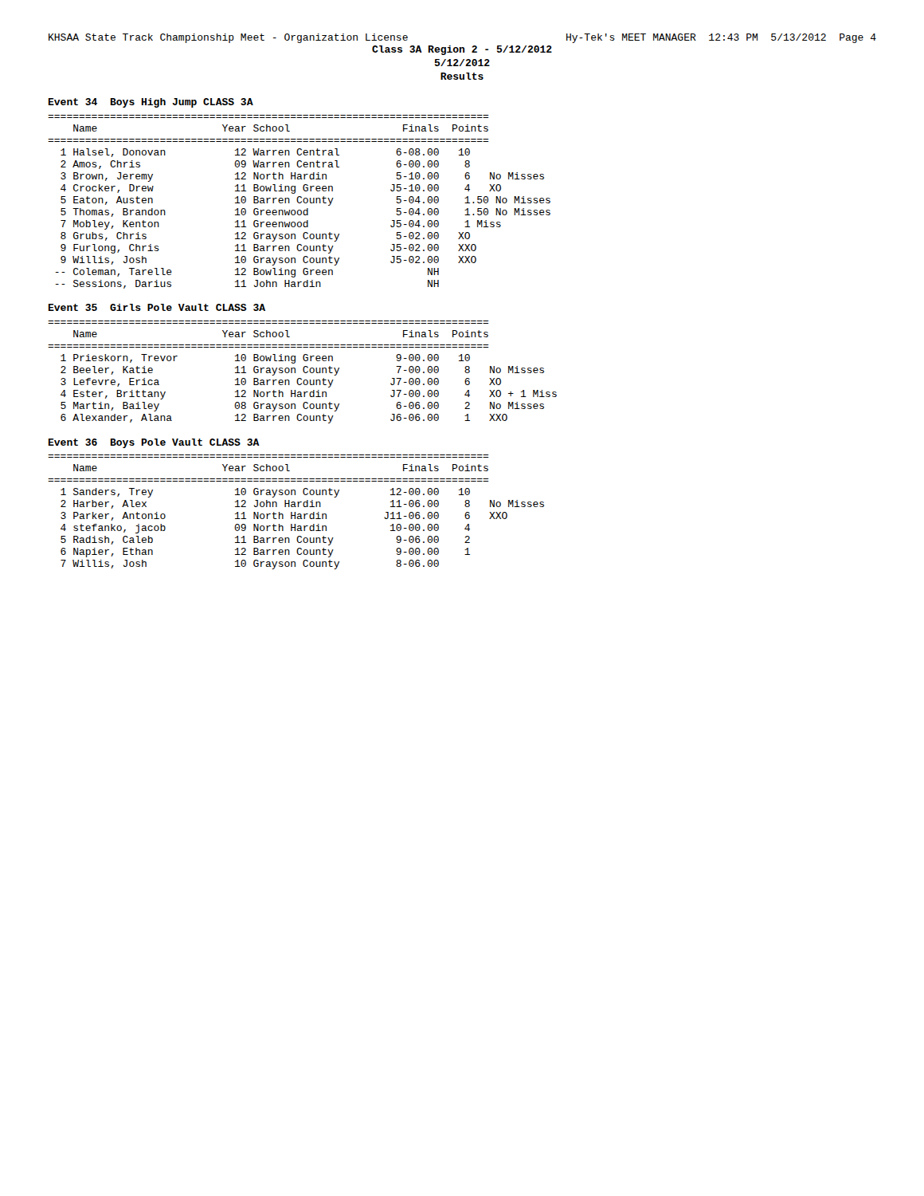KHSAA State Track Championship Meet - Organization License Hy-Tek's MEET MANAGER 12:43 PM 5/13/2012 Page 4
Class 3A Region 2 - 5/12/2012
5/12/2012
Results
Event 34 Boys High Jump CLASS 3A
=======================================================================
    Name                    Year School                  Finals  Points
=======================================================================
  1 Halsel, Donovan           12 Warren Central         6-08.00   10
  2 Amos, Chris               09 Warren Central         6-00.00    8
  3 Brown, Jeremy             12 North Hardin           5-10.00    6   No Misses
  4 Crocker, Drew             11 Bowling Green         J5-10.00    4   XO
  5 Eaton, Austen             10 Barren County          5-04.00    1.50 No Misses
  5 Thomas, Brandon           10 Greenwood              5-04.00    1.50 No Misses
  7 Mobley, Kenton            11 Greenwood             J5-04.00    1 Miss
  8 Grubs, Chris              12 Grayson County         5-02.00   XO
  9 Furlong, Chris            11 Barren County         J5-02.00   XXO
  9 Willis, Josh              10 Grayson County        J5-02.00   XXO
 -- Coleman, Tarelle          12 Bowling Green               NH
 -- Sessions, Darius          11 John Hardin                 NH
Event 35 Girls Pole Vault CLASS 3A
=======================================================================
    Name                    Year School                  Finals  Points
=======================================================================
  1 Prieskorn, Trevor         10 Bowling Green          9-00.00   10
  2 Beeler, Katie             11 Grayson County         7-00.00    8   No Misses
  3 Lefevre, Erica            10 Barren County         J7-00.00    6   XO
  4 Ester, Brittany           12 North Hardin          J7-00.00    4   XO + 1 Miss
  5 Martin, Bailey            08 Grayson County         6-06.00    2   No Misses
  6 Alexander, Alana          12 Barren County         J6-06.00    1   XXO
Event 36 Boys Pole Vault CLASS 3A
=======================================================================
    Name                    Year School                  Finals  Points
=======================================================================
  1 Sanders, Trey             10 Grayson County        12-00.00   10
  2 Harber, Alex              12 John Hardin           11-06.00    8   No Misses
  3 Parker, Antonio           11 North Hardin         J11-06.00    6   XXO
  4 stefanko, jacob           09 North Hardin          10-00.00    4
  5 Radish, Caleb             11 Barren County          9-06.00    2
  6 Napier, Ethan             12 Barren County          9-00.00    1
  7 Willis, Josh              10 Grayson County         8-06.00